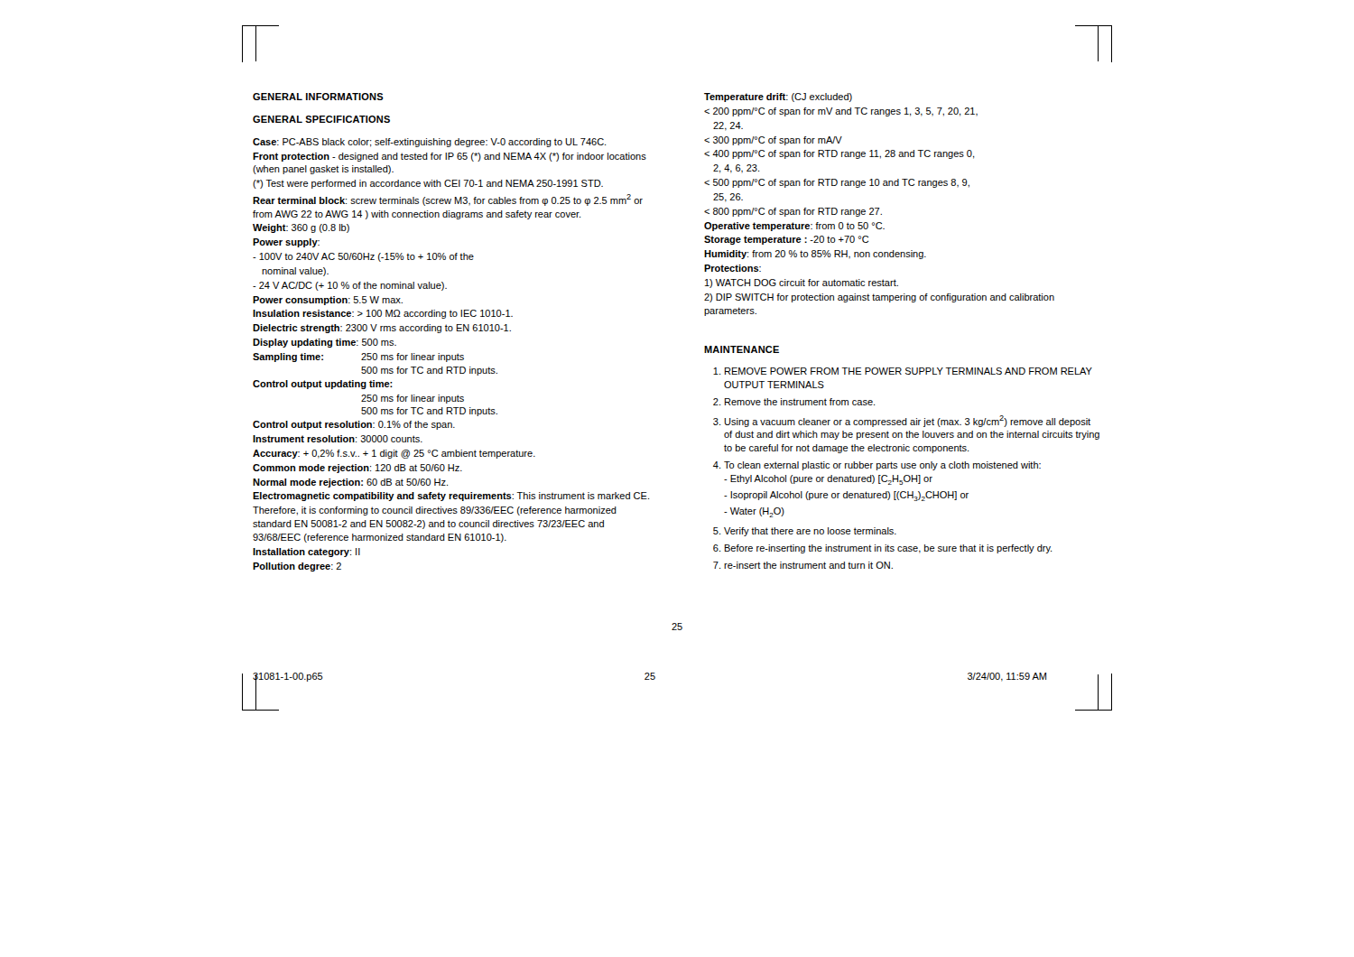GENERAL INFORMATIONS
GENERAL SPECIFICATIONS
Case: PC-ABS black color; self-extinguishing degree: V-0 according to UL 746C.
Front protection - designed and tested for IP 65 (*) and NEMA 4X (*) for indoor locations (when panel gasket is installed).
(*) Test were performed in accordance with CEI 70-1 and NEMA 250-1991 STD.
Rear terminal block: screw terminals (screw M3, for cables from φ 0.25 to φ 2.5 mm2 or from AWG 22 to AWG 14 ) with connection diagrams and safety rear cover.
Weight: 360 g (0.8 lb)
Power supply:
- 100V to 240V AC 50/60Hz (-15% to + 10% of the
nominal value).
- 24 V AC/DC (+ 10 % of the nominal value).
Power consumption: 5.5 W max.
Insulation resistance: > 100 MΩ according to IEC 1010-1.
Dielectric strength: 2300 V rms according to EN 61010-1.
Display updating time: 500 ms.
Sampling time:
250 ms for linear inputs
500 ms for TC and RTD inputs.
Control output updating time:
250 ms for linear inputs
500 ms for TC and RTD inputs.
Control output resolution: 0.1% of the span.
Instrument resolution: 30000 counts.
Accuracy: + 0,2% f.s.v.. + 1 digit @ 25 °C ambient temperature.
Common mode rejection: 120 dB at 50/60 Hz.
Normal mode rejection: 60 dB at 50/60 Hz.
Electromagnetic compatibility and safety requirements: This instrument is marked CE.
Therefore, it is conforming to council directives 89/336/EEC (reference harmonized standard EN 50081-2 and EN 50082-2) and to council directives 73/23/EEC and 93/68/EEC (reference harmonized standard EN 61010-1).
Installation category: II
Pollution degree: 2
Temperature drift: (CJ excluded)
< 200 ppm/°C of span for mV and TC ranges 1, 3, 5, 7, 20, 21,
22, 24.
< 300 ppm/°C of span for mA/V
< 400 ppm/°C of span for RTD range 11, 28 and TC ranges 0,
2, 4, 6, 23.
< 500 ppm/°C of span for RTD range 10 and TC ranges 8, 9,
25, 26.
< 800 ppm/°C of span for RTD range 27.
Operative temperature: from 0 to 50 °C.
Storage temperature : -20 to +70 °C
Humidity: from 20 % to 85% RH, non condensing.
Protections:
1) WATCH DOG circuit for automatic restart.
2) DIP SWITCH for protection against tampering of configuration and calibration parameters.
MAINTENANCE
REMOVE POWER FROM THE POWER SUPPLY TERMINALS AND FROM RELAY OUTPUT TERMINALS
Remove the instrument from case.
Using a vacuum cleaner or a compressed air jet (max. 3 kg/cm2) remove all deposit of dust and dirt which may be present on the louvers and on the internal circuits trying to be careful for not damage the electronic components.
To clean external plastic or rubber parts use only a cloth moistened with:
- Ethyl Alcohol (pure or denatured) [C2 H5 OH] or
- Isopropil Alcohol (pure or denatured) [(CH3)2 CHOH] or
- Water (H2 O)
Verify that there are no loose terminals.
Before re-inserting the instrument in its case, be sure that it is perfectly dry.
re-insert the instrument and turn it ON.
25
31081-1-00.p65
25
3/24/00, 11:59 AM